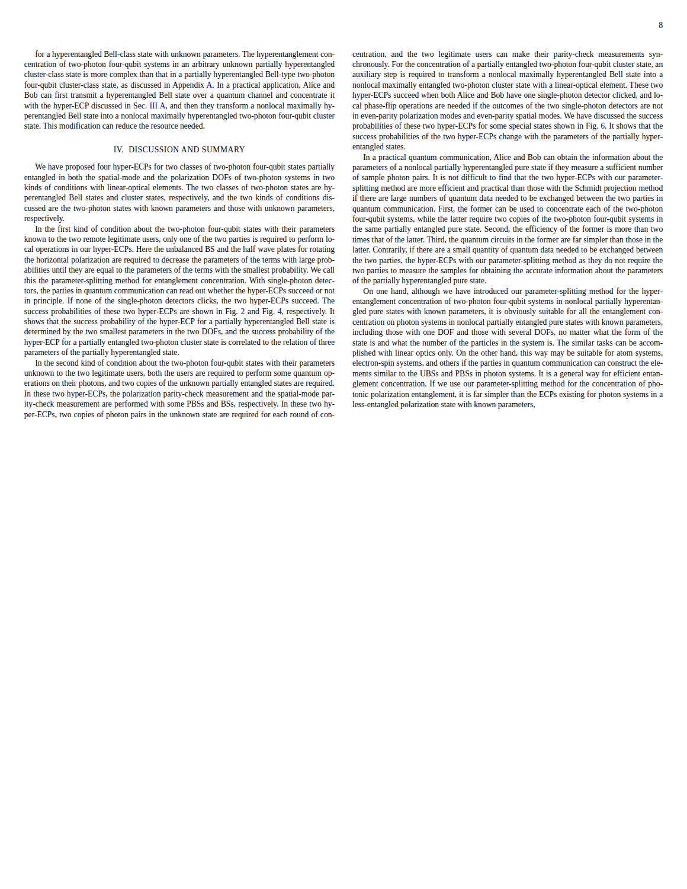8
for a hyperentangled Bell-class state with unknown parameters. The hyperentanglement concentration of two-photon four-qubit systems in an arbitrary unknown partially hyperentangled cluster-class state is more complex than that in a partially hyperentangled Bell-type two-photon four-qubit cluster-class state, as discussed in Appendix A. In a practical application, Alice and Bob can first transmit a hyperentangled Bell state over a quantum channel and concentrate it with the hyper-ECP discussed in Sec. III A, and then they transform a nonlocal maximally hyperentangled Bell state into a nonlocal maximally hyperentangled two-photon four-qubit cluster state. This modification can reduce the resource needed.
IV. Discussion and summary
We have proposed four hyper-ECPs for two classes of two-photon four-qubit states partially entangled in both the spatial-mode and the polarization DOFs of two-photon systems in two kinds of conditions with linear-optical elements. The two classes of two-photon states are hyperentangled Bell states and cluster states, respectively, and the two kinds of conditions discussed are the two-photon states with known parameters and those with unknown parameters, respectively.
In the first kind of condition about the two-photon four-qubit states with their parameters known to the two remote legitimate users, only one of the two parties is required to perform local operations in our hyper-ECPs. Here the unbalanced BS and the half wave plates for rotating the horizontal polarization are required to decrease the parameters of the terms with large probabilities until they are equal to the parameters of the terms with the smallest probability. We call this the parameter-splitting method for entanglement concentration. With single-photon detectors, the parties in quantum communication can read out whether the hyper-ECPs succeed or not in principle. If none of the single-photon detectors clicks, the two hyper-ECPs succeed. The success probabilities of these two hyper-ECPs are shown in Fig. 2 and Fig. 4, respectively. It shows that the success probability of the hyper-ECP for a partially hyperentangled Bell state is determined by the two smallest parameters in the two DOFs, and the success probability of the hyper-ECP for a partially entangled two-photon cluster state is correlated to the relation of three parameters of the partially hyperentangled state.
In the second kind of condition about the two-photon four-qubit states with their parameters unknown to the two legitimate users, both the users are required to perform some quantum operations on their photons, and two copies of the unknown partially entangled states are required. In these two hyper-ECPs, the polarization parity-check measurement and the spatial-mode parity-check measurement are performed with some PBSs and BSs, respectively. In these two hyper-ECPs, two copies of photon pairs in the unknown state are required for each round of concentration, and the two legitimate users can make their parity-check measurements synchronously. For the concentration of a partially entangled two-photon four-qubit cluster state, an auxiliary step is required to transform a nonlocal maximally hyperentangled Bell state into a nonlocal maximally entangled two-photon cluster state with a linear-optical element. These two hyper-ECPs succeed when both Alice and Bob have one single-photon detector clicked, and local phase-flip operations are needed if the outcomes of the two single-photon detectors are not in even-parity polarization modes and even-parity spatial modes. We have discussed the success probabilities of these two hyper-ECPs for some special states shown in Fig. 6. It shows that the success probabilities of the two hyper-ECPs change with the parameters of the partially hyperentangled states.
In a practical quantum communication, Alice and Bob can obtain the information about the parameters of a nonlocal partially hyperentangled pure state if they measure a sufficient number of sample photon pairs. It is not difficult to find that the two hyper-ECPs with our parameter-splitting method are more efficient and practical than those with the Schmidt projection method if there are large numbers of quantum data needed to be exchanged between the two parties in quantum communication. First, the former can be used to concentrate each of the two-photon four-qubit systems, while the latter require two copies of the two-photon four-qubit systems in the same partially entangled pure state. Second, the efficiency of the former is more than two times that of the latter. Third, the quantum circuits in the former are far simpler than those in the latter. Contrarily, if there are a small quantity of quantum data needed to be exchanged between the two parties, the hyper-ECPs with our parameter-splitting method as they do not require the two parties to measure the samples for obtaining the accurate information about the parameters of the partially hyperentangled pure state.
On one hand, although we have introduced our parameter-splitting method for the hyperentanglement concentration of two-photon four-qubit systems in nonlocal partially hyperentangled pure states with known parameters, it is obviously suitable for all the entanglement concentration on photon systems in nonlocal partially entangled pure states with known parameters, including those with one DOF and those with several DOFs, no matter what the form of the state is and what the number of the particles in the system is. The similar tasks can be accomplished with linear optics only. On the other hand, this way may be suitable for atom systems, electron-spin systems, and others if the parties in quantum communication can construct the elements similar to the UBSs and PBSs in photon systems. It is a general way for efficient entanglement concentration. If we use our parameter-splitting method for the concentration of photonic polarization entanglement, it is far simpler than the ECPs existing for photon systems in a less-entangled polarization state with known parameters,